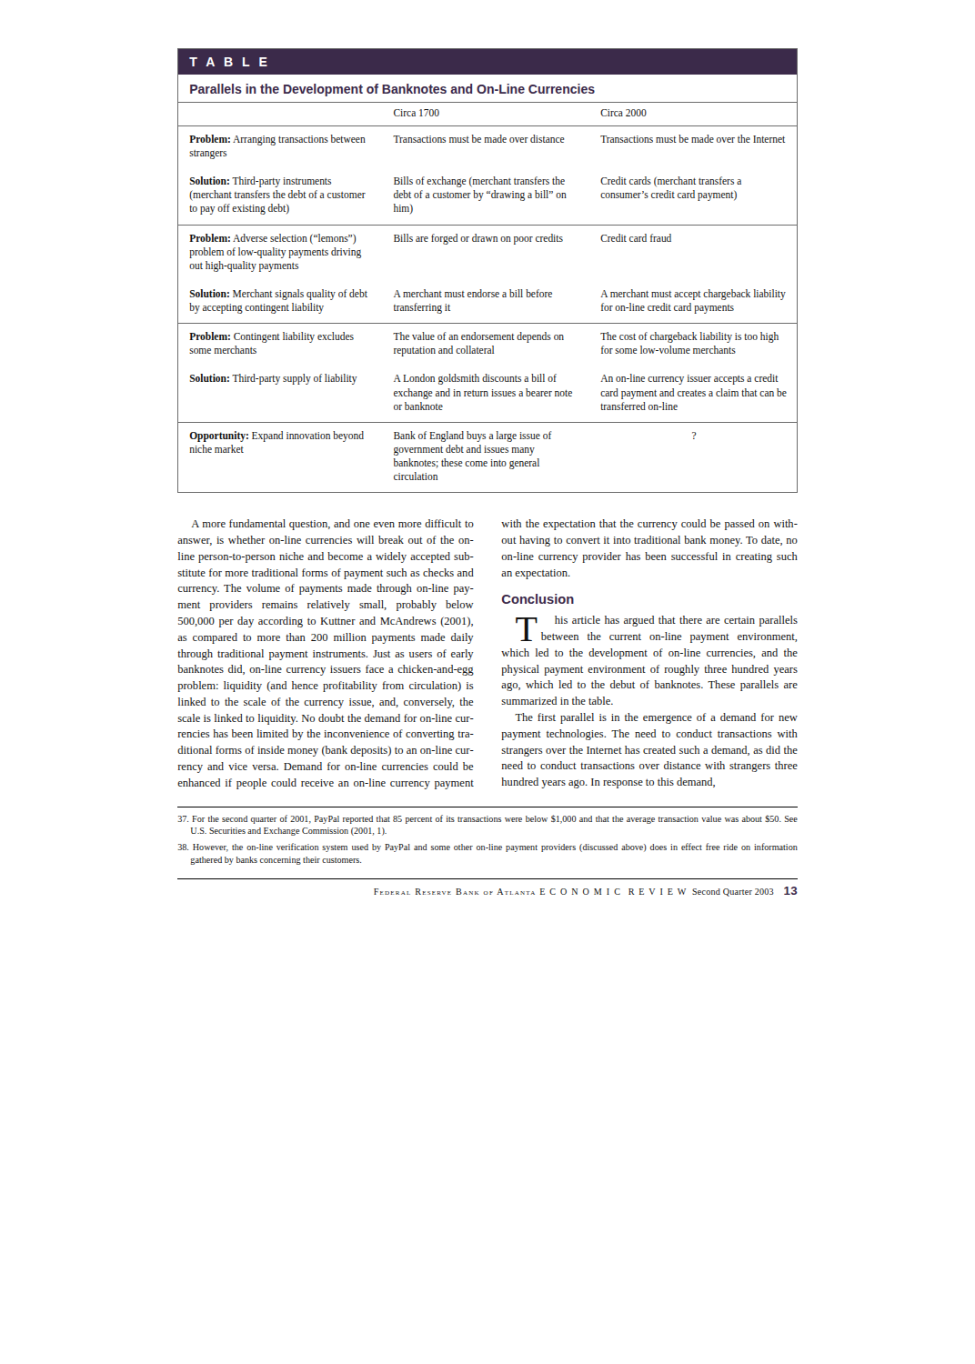T A B L E
Parallels in the Development of Banknotes and On-Line Currencies
| | Circa 1700 | Circa 2000 |
| Problem: Arranging transactions between strangers | Transactions must be made over distance | Transactions must be made over the Internet |
| Solution: Third-party instruments (merchant transfers the debt of a customer to pay off existing debt) | Bills of exchange (merchant transfers the debt of a customer by “drawing a bill” on him) | Credit cards (merchant transfers a consumer’s credit card payment) |
| Problem: Adverse selection (“lemons”) problem of low-quality payments driving out high-quality payments | Bills are forged or drawn on poor credits | Credit card fraud |
| Solution: Merchant signals quality of debt by accepting contingent liability | A merchant must endorse a bill before transferring it | A merchant must accept chargeback liability for on-line credit card payments |
| Problem: Contingent liability excludes some merchants | The value of an endorsement depends on reputation and collateral | The cost of chargeback liability is too high for some low-volume merchants |
| Solution: Third-party supply of liability | A London goldsmith discounts a bill of exchange and in return issues a bearer note or banknote | An on-line currency issuer accepts a credit card payment and creates a claim that can be transferred on-line |
| Opportunity: Expand innovation beyond niche market | Bank of England buys a large issue of government debt and issues many banknotes; these come into general circulation | ? |
A more fundamental question, and one even more difficult to answer, is whether on-line currencies will break out of the on-line person-to-person niche and become a widely accepted substitute for more traditional forms of payment such as checks and currency. The volume of payments made through on-line payment providers remains relatively small, probably below 500,000 per day according to Kuttner and McAndrews (2001), as compared to more than 200 million payments made daily through traditional payment instruments. Just as users of early banknotes did, on-line currency issuers face a chicken-and-egg problem: liquidity (and hence profitability from circulation) is linked to the scale of the currency issue, and, conversely, the scale is linked to liquidity. No doubt the demand for on-line currencies has been limited by the inconvenience of converting traditional forms of inside money (bank deposits) to an on-line currency and vice versa. Demand for on-line currencies could be enhanced if people could receive an on-line currency payment with the expectation that the currency could be passed on without having to convert it into traditional bank money. To date, no on-line currency provider has been successful in creating such an expectation.
Conclusion
This article has argued that there are certain parallels between the current on-line payment environment, which led to the development of on-line currencies, and the physical payment environment of roughly three hundred years ago, which led to the debut of banknotes. These parallels are summarized in the table.
The first parallel is in the emergence of a demand for new payment technologies. The need to conduct transactions with strangers over the Internet has created such a demand, as did the need to conduct transactions over distance with strangers three hundred years ago. In response to this demand,
37. For the second quarter of 2001, PayPal reported that 85 percent of its transactions were below $1,000 and that the average transaction value was about $50. See U.S. Securities and Exchange Commission (2001, 1).
38. However, the on-line verification system used by PayPal and some other on-line payment providers (discussed above) does in effect free ride on information gathered by banks concerning their customers.
Federal Reserve Bank of Atlanta E C O N O M I C R E V I E W Second Quarter 2003 13